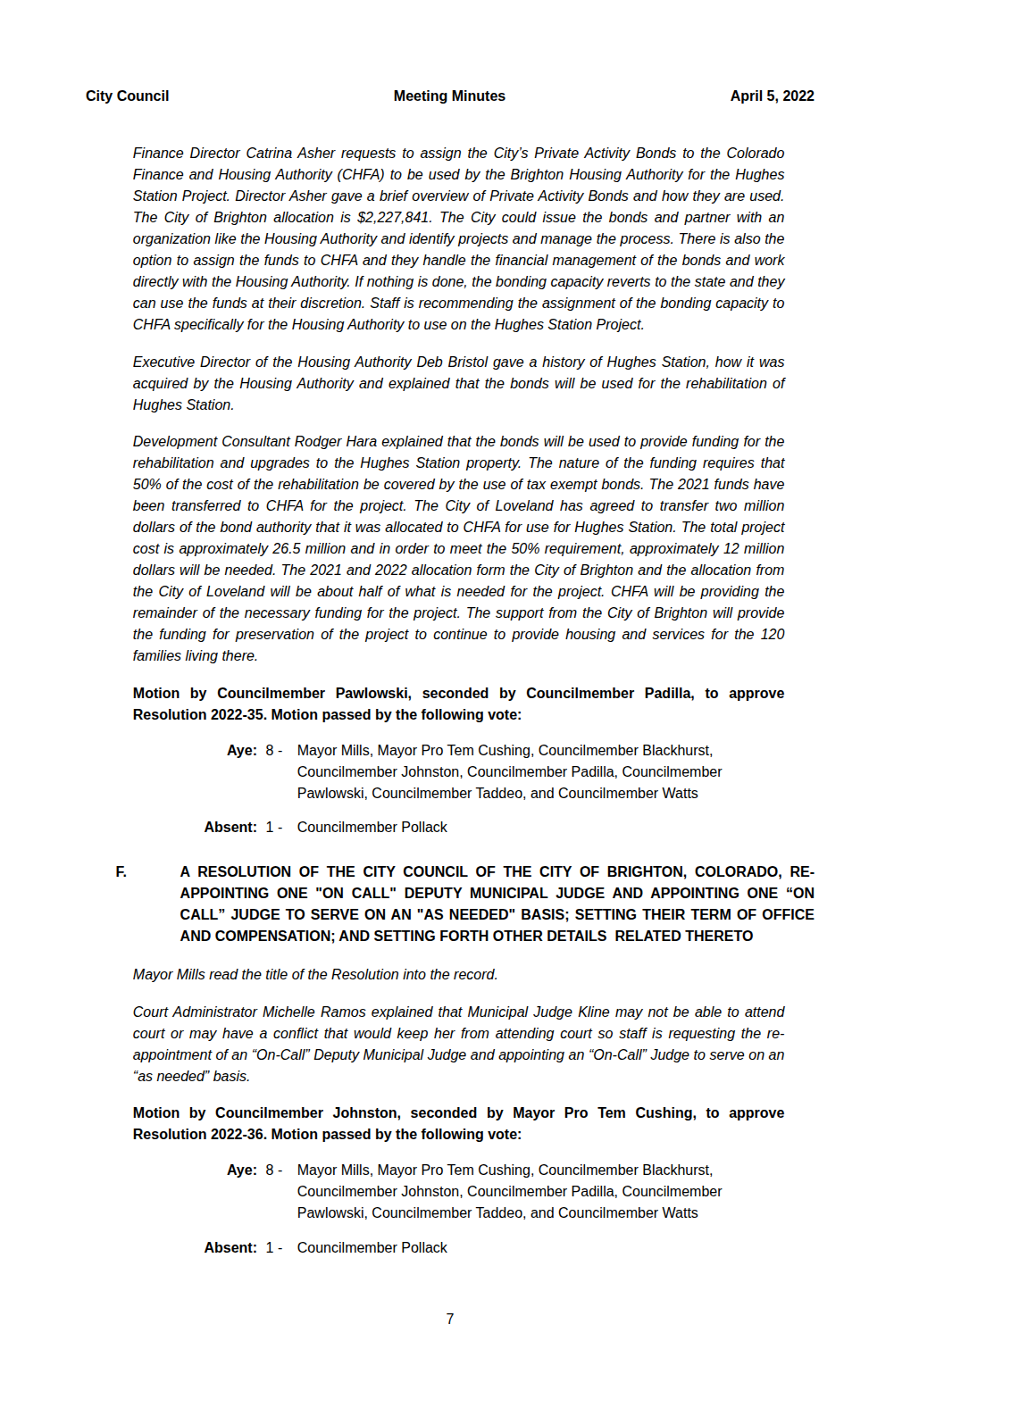City Council
Meeting Minutes
April 5, 2022
Finance Director Catrina Asher requests to assign the City’s Private Activity Bonds to the Colorado Finance and Housing Authority (CHFA) to be used by the Brighton Housing Authority for the Hughes Station Project. Director Asher gave a brief overview of Private Activity Bonds and how they are used. The City of Brighton allocation is $2,227,841. The City could issue the bonds and partner with an organization like the Housing Authority and identify projects and manage the process. There is also the option to assign the funds to CHFA and they handle the financial management of the bonds and work directly with the Housing Authority. If nothing is done, the bonding capacity reverts to the state and they can use the funds at their discretion. Staff is recommending the assignment of the bonding capacity to CHFA specifically for the Housing Authority to use on the Hughes Station Project.
Executive Director of the Housing Authority Deb Bristol gave a history of Hughes Station, how it was acquired by the Housing Authority and explained that the bonds will be used for the rehabilitation of Hughes Station.
Development Consultant Rodger Hara explained that the bonds will be used to provide funding for the rehabilitation and upgrades to the Hughes Station property. The nature of the funding requires that 50% of the cost of the rehabilitation be covered by the use of tax exempt bonds. The 2021 funds have been transferred to CHFA for the project. The City of Loveland has agreed to transfer two million dollars of the bond authority that it was allocated to CHFA for use for Hughes Station. The total project cost is approximately 26.5 million and in order to meet the 50% requirement, approximately 12 million dollars will be needed. The 2021 and 2022 allocation form the City of Brighton and the allocation from the City of Loveland will be about half of what is needed for the project. CHFA will be providing the remainder of the necessary funding for the project. The support from the City of Brighton will provide the funding for preservation of the project to continue to provide housing and services for the 120 families living there.
Motion by Councilmember Pawlowski, seconded by Councilmember Padilla, to approve Resolution 2022-35. Motion passed by the following vote:
Aye:
8 -
Mayor Mills, Mayor Pro Tem Cushing, Councilmember Blackhurst, Councilmember Johnston, Councilmember Padilla, Councilmember Pawlowski, Councilmember Taddeo, and Councilmember Watts
Absent:
1 -
Councilmember Pollack
F.
A RESOLUTION OF THE CITY COUNCIL OF THE CITY OF BRIGHTON, COLORADO, RE-APPOINTING ONE "ON CALL" DEPUTY MUNICIPAL JUDGE AND APPOINTING ONE “ON CALL” JUDGE TO SERVE ON AN "AS NEEDED" BASIS; SETTING THEIR TERM OF OFFICE AND COMPENSATION; AND SETTING FORTH OTHER DETAILS RELATED THERETO
Mayor Mills read the title of the Resolution into the record.
Court Administrator Michelle Ramos explained that Municipal Judge Kline may not be able to attend court or may have a conflict that would keep her from attending court so staff is requesting the re-appointment of an “On-Call” Deputy Municipal Judge and appointing an “On-Call” Judge to serve on an “as needed” basis.
Motion by Councilmember Johnston, seconded by Mayor Pro Tem Cushing, to approve Resolution 2022-36. Motion passed by the following vote:
Aye:
8 -
Mayor Mills, Mayor Pro Tem Cushing, Councilmember Blackhurst, Councilmember Johnston, Councilmember Padilla, Councilmember Pawlowski, Councilmember Taddeo, and Councilmember Watts
Absent:
1 -
Councilmember Pollack
7